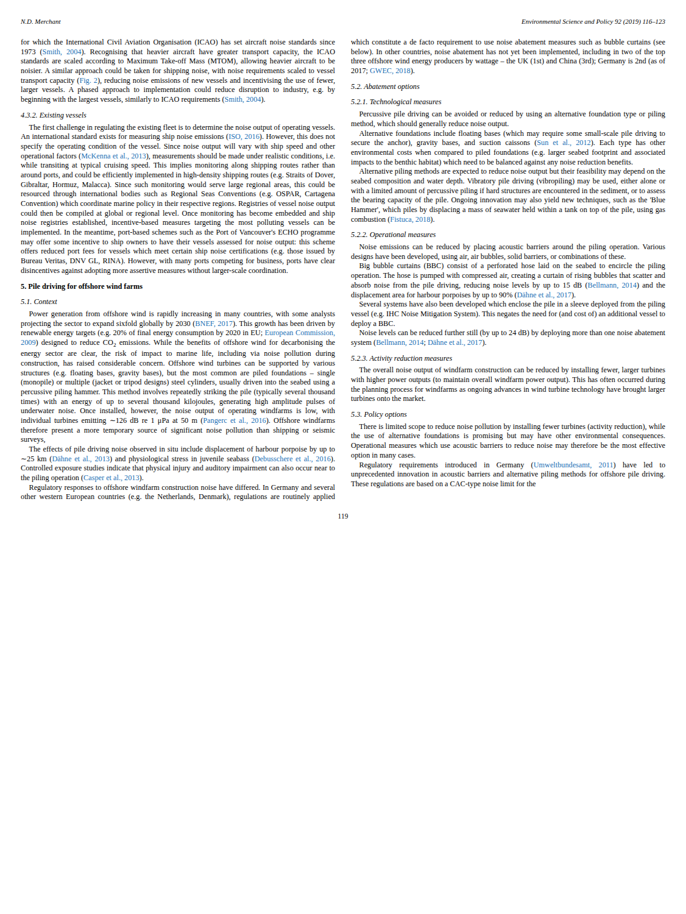N.D. Merchant
Environmental Science and Policy 92 (2019) 116–123
for which the International Civil Aviation Organisation (ICAO) has set aircraft noise standards since 1973 (Smith, 2004). Recognising that heavier aircraft have greater transport capacity, the ICAO standards are scaled according to Maximum Take-off Mass (MTOM), allowing heavier aircraft to be noisier. A similar approach could be taken for shipping noise, with noise requirements scaled to vessel transport capacity (Fig. 2), reducing noise emissions of new vessels and incentivising the use of fewer, larger vessels. A phased approach to implementation could reduce disruption to industry, e.g. by beginning with the largest vessels, similarly to ICAO requirements (Smith, 2004).
4.3.2. Existing vessels
The first challenge in regulating the existing fleet is to determine the noise output of operating vessels. An international standard exists for measuring ship noise emissions (ISO, 2016). However, this does not specify the operating condition of the vessel. Since noise output will vary with ship speed and other operational factors (McKenna et al., 2013), measurements should be made under realistic conditions, i.e. while transiting at typical cruising speed. This implies monitoring along shipping routes rather than around ports, and could be efficiently implemented in high-density shipping routes (e.g. Straits of Dover, Gibraltar, Hormuz, Malacca). Since such monitoring would serve large regional areas, this could be resourced through international bodies such as Regional Seas Conventions (e.g. OSPAR, Cartagena Convention) which coordinate marine policy in their respective regions. Registries of vessel noise output could then be compiled at global or regional level. Once monitoring has become embedded and ship noise registries established, incentive-based measures targeting the most polluting vessels can be implemented. In the meantime, port-based schemes such as the Port of Vancouver's ECHO programme may offer some incentive to ship owners to have their vessels assessed for noise output: this scheme offers reduced port fees for vessels which meet certain ship noise certifications (e.g. those issued by Bureau Veritas, DNV GL, RINA). However, with many ports competing for business, ports have clear disincentives against adopting more assertive measures without larger-scale coordination.
5. Pile driving for offshore wind farms
5.1. Context
Power generation from offshore wind is rapidly increasing in many countries, with some analysts projecting the sector to expand sixfold globally by 2030 (BNEF, 2017). This growth has been driven by renewable energy targets (e.g. 20% of final energy consumption by 2020 in EU; European Commission, 2009) designed to reduce CO2 emissions. While the benefits of offshore wind for decarbonising the energy sector are clear, the risk of impact to marine life, including via noise pollution during construction, has raised considerable concern. Offshore wind turbines can be supported by various structures (e.g. floating bases, gravity bases), but the most common are piled foundations – single (monopile) or multiple (jacket or tripod designs) steel cylinders, usually driven into the seabed using a percussive piling hammer. This method involves repeatedly striking the pile (typically several thousand times) with an energy of up to several thousand kilojoules, generating high amplitude pulses of underwater noise. Once installed, however, the noise output of operating windfarms is low, with individual turbines emitting ∼126 dB re 1 μPa at 50 m (Pangerc et al., 2016). Offshore windfarms therefore present a more temporary source of significant noise pollution than shipping or seismic surveys,
The effects of pile driving noise observed in situ include displacement of harbour porpoise by up to ∼25 km (Dähne et al., 2013) and physiological stress in juvenile seabass (Debusschere et al., 2016). Controlled exposure studies indicate that physical injury and auditory impairment can also occur near to the piling operation (Casper et al., 2013).
Regulatory responses to offshore windfarm construction noise have differed. In Germany and several other western European countries (e.g. the Netherlands, Denmark), regulations are routinely applied which constitute a de facto requirement to use noise abatement measures such as bubble curtains (see below). In other countries, noise abatement has not yet been implemented, including in two of the top three offshore wind energy producers by wattage – the UK (1st) and China (3rd); Germany is 2nd (as of 2017; GWEC, 2018).
5.2. Abatement options
5.2.1. Technological measures
Percussive pile driving can be avoided or reduced by using an alternative foundation type or piling method, which should generally reduce noise output.
Alternative foundations include floating bases (which may require some small-scale pile driving to secure the anchor), gravity bases, and suction caissons (Sun et al., 2012). Each type has other environmental costs when compared to piled foundations (e.g. larger seabed footprint and associated impacts to the benthic habitat) which need to be balanced against any noise reduction benefits.
Alternative piling methods are expected to reduce noise output but their feasibility may depend on the seabed composition and water depth. Vibratory pile driving (vibropiling) may be used, either alone or with a limited amount of percussive piling if hard structures are encountered in the sediment, or to assess the bearing capacity of the pile. Ongoing innovation may also yield new techniques, such as the 'Blue Hammer', which piles by displacing a mass of seawater held within a tank on top of the pile, using gas combustion (Fistuca, 2018).
5.2.2. Operational measures
Noise emissions can be reduced by placing acoustic barriers around the piling operation. Various designs have been developed, using air, air bubbles, solid barriers, or combinations of these.
Big bubble curtains (BBC) consist of a perforated hose laid on the seabed to encircle the piling operation. The hose is pumped with compressed air, creating a curtain of rising bubbles that scatter and absorb noise from the pile driving, reducing noise levels by up to 15 dB (Bellmann, 2014) and the displacement area for harbour porpoises by up to 90% (Dähne et al., 2017).
Several systems have also been developed which enclose the pile in a sleeve deployed from the piling vessel (e.g. IHC Noise Mitigation System). This negates the need for (and cost of) an additional vessel to deploy a BBC.
Noise levels can be reduced further still (by up to 24 dB) by deploying more than one noise abatement system (Bellmann, 2014; Dähne et al., 2017).
5.2.3. Activity reduction measures
The overall noise output of windfarm construction can be reduced by installing fewer, larger turbines with higher power outputs (to maintain overall windfarm power output). This has often occurred during the planning process for windfarms as ongoing advances in wind turbine technology have brought larger turbines onto the market.
5.3. Policy options
There is limited scope to reduce noise pollution by installing fewer turbines (activity reduction), while the use of alternative foundations is promising but may have other environmental consequences. Operational measures which use acoustic barriers to reduce noise may therefore be the most effective option in many cases.
Regulatory requirements introduced in Germany (Umweltbundesamt, 2011) have led to unprecedented innovation in acoustic barriers and alternative piling methods for offshore pile driving. These regulations are based on a CAC-type noise limit for the
119